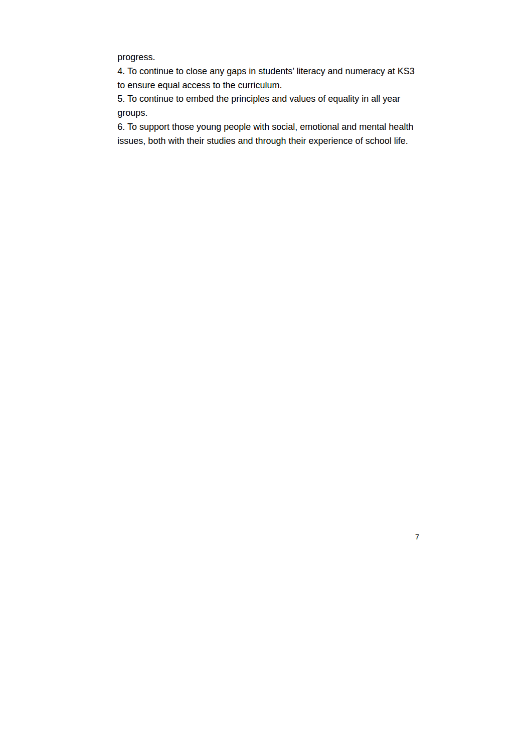progress.
4. To continue to close any gaps in students’ literacy and numeracy at KS3 to ensure equal access to the curriculum.
5. To continue to embed the principles and values of equality in all year groups.
6. To support those young people with social, emotional and mental health issues, both with their studies and through their experience of school life.
7